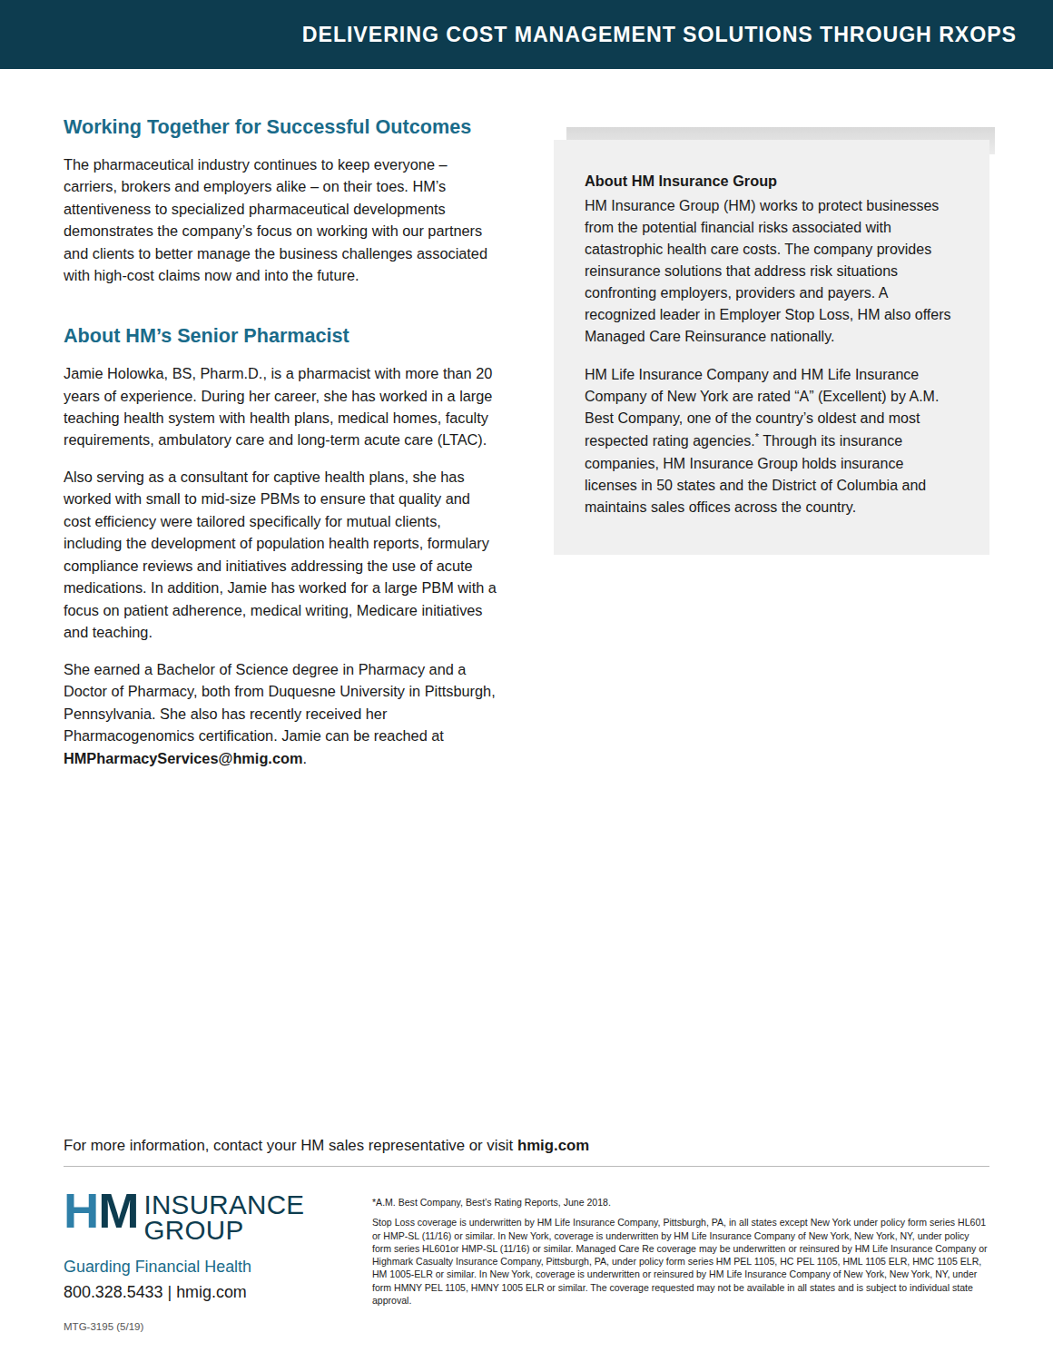Delivering Cost Management Solutions Through RxOps
Working Together for Successful Outcomes
The pharmaceutical industry continues to keep everyone – carriers, brokers and employers alike – on their toes. HM’s attentiveness to specialized pharmaceutical developments demonstrates the company’s focus on working with our partners and clients to better manage the business challenges associated with high-cost claims now and into the future.
About HM’s Senior Pharmacist
Jamie Holowka, BS, Pharm.D., is a pharmacist with more than 20 years of experience. During her career, she has worked in a large teaching health system with health plans, medical homes, faculty requirements, ambulatory care and long-term acute care (LTAC).
Also serving as a consultant for captive health plans, she has worked with small to mid-size PBMs to ensure that quality and cost efficiency were tailored specifically for mutual clients, including the development of population health reports, formulary compliance reviews and initiatives addressing the use of acute medications. In addition, Jamie has worked for a large PBM with a focus on patient adherence, medical writing, Medicare initiatives and teaching.
She earned a Bachelor of Science degree in Pharmacy and a Doctor of Pharmacy, both from Duquesne University in Pittsburgh, Pennsylvania. She also has recently received her Pharmacogenomics certification. Jamie can be reached at HMPharmacyServices@hmig.com.
About HM Insurance Group
HM Insurance Group (HM) works to protect businesses from the potential financial risks associated with catastrophic health care costs. The company provides reinsurance solutions that address risk situations confronting employers, providers and payers. A recognized leader in Employer Stop Loss, HM also offers Managed Care Reinsurance nationally.
HM Life Insurance Company and HM Life Insurance Company of New York are rated “A” (Excellent) by A.M. Best Company, one of the country’s oldest and most respected rating agencies.* Through its insurance companies, HM Insurance Group holds insurance licenses in 50 states and the District of Columbia and maintains sales offices across the country.
For more information, contact your HM sales representative or visit hmig.com
HM
INSURANCE GROUP
Guarding Financial Health
800.328.5433 | hmig.com
MTG-3195 (5/19)
*A.M. Best Company, Best’s Rating Reports, June 2018.
Stop Loss coverage is underwritten by HM Life Insurance Company, Pittsburgh, PA, in all states except New York under policy form series HL601 or HMP-SL (11/16) or similar. In New York, coverage is underwritten by HM Life Insurance Company of New York, New York, NY, under policy form series HL601or HMP-SL (11/16) or similar. Managed Care Re coverage may be underwritten or reinsured by HM Life Insurance Company or Highmark Casualty Insurance Company, Pittsburgh, PA, under policy form series HM PEL 1105, HC PEL 1105, HML 1105 ELR, HMC 1105 ELR, HM 1005-ELR or similar. In New York, coverage is underwritten or reinsured by HM Life Insurance Company of New York, New York, NY, under form HMNY PEL 1105, HMNY 1005 ELR or similar. The coverage requested may not be available in all states and is subject to individual state approval.